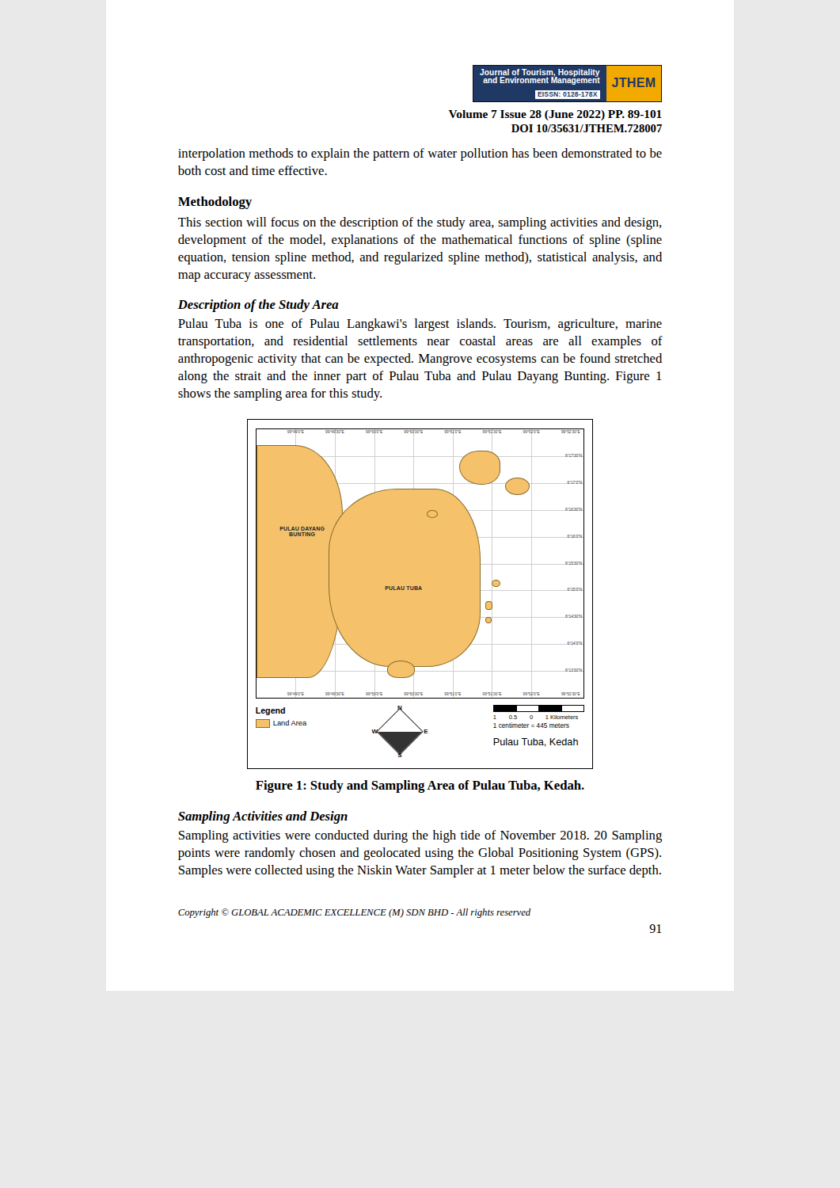Journal of Tourism, Hospitality and Environment Management EISSN: 0128-178X
JTHEM
Volume 7 Issue 28 (June 2022) PP. 89-101 DOI 10/35631/JTHEM.728007
interpolation methods to explain the pattern of water pollution has been demonstrated to be both cost and time effective.
Methodology
This section will focus on the description of the study area, sampling activities and design, development of the model, explanations of the mathematical functions of spline (spline equation, tension spline method, and regularized spline method), statistical analysis, and map accuracy assessment.
Description of the Study Area
Pulau Tuba is one of Pulau Langkawi's largest islands. Tourism, agriculture, marine transportation, and residential settlements near coastal areas are all examples of anthropogenic activity that can be expected. Mangrove ecosystems can be found stretched along the strait and the inner part of Pulau Tuba and Pulau Dayang Bunting. Figure 1 shows the sampling area for this study.
99°49'0"E
99°49'30"E
99°50'0"E
99°50'30"E
99°51'0"E
99°51'30"E
99°52'0"E
99°52'30"E
99°49'0"E
99°49'30"E
99°50'0"E
99°50'30"E
99°51'0"E
99°51'30"E
99°52'0"E
99°52'30"E
6°17'30"N
6°17'0"N
6°16'30"N
6°16'0"N
6°15'30"N
6°15'0"N
6°14'30"N
6°14'0"N
6°13'30"N
6°17'30"N
6°17'0"N
6°16'30"N
6°16'0"N
6°15'30"N
6°15'0"N
6°14'30"N
6°14'0"N
6°13'30"N
PULAU DAYANG
BUNTING
PULAU TUBA
Legend
Land Area
N S W E
10.501 Kilometers
1 centimeter = 445 meters
Pulau Tuba, Kedah
Figure 1: Study and Sampling Area of Pulau Tuba, Kedah.
Sampling Activities and Design
Sampling activities were conducted during the high tide of November 2018. 20 Sampling points were randomly chosen and geolocated using the Global Positioning System (GPS). Samples were collected using the Niskin Water Sampler at 1 meter below the surface depth.
Copyright © GLOBAL ACADEMIC EXCELLENCE (M) SDN BHD - All rights reserved
91